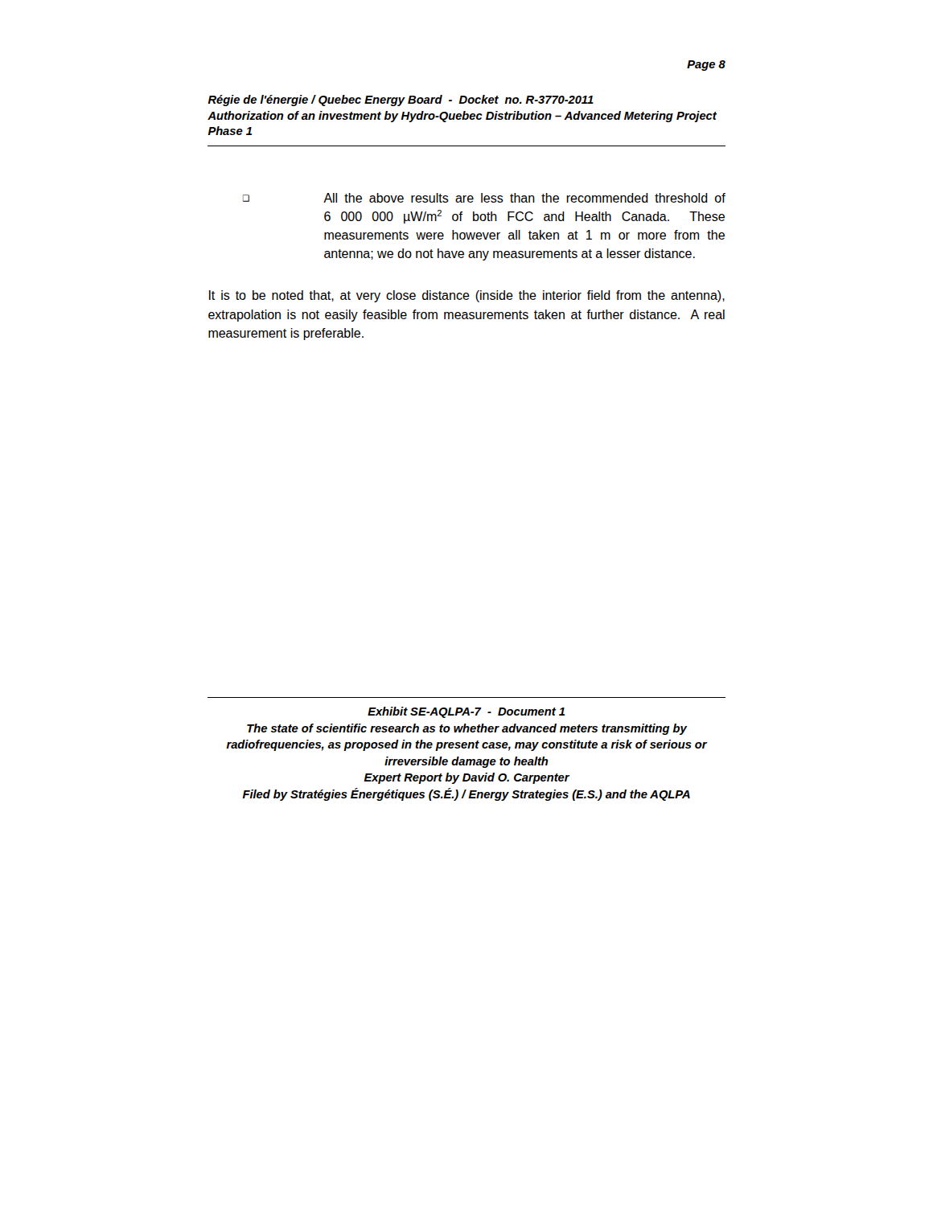Page 8
Régie de l'énergie / Quebec Energy Board - Docket no. R-3770-2011
Authorization of an investment by Hydro-Quebec Distribution – Advanced Metering Project Phase 1
❑
All the above results are less than the recommended threshold of 6 000 000 µW/m2 of both FCC and Health Canada. These measurements were however all taken at 1 m or more from the antenna; we do not have any measurements at a lesser distance.
It is to be noted that, at very close distance (inside the interior field from the antenna), extrapolation is not easily feasible from measurements taken at further distance. A real measurement is preferable.
Exhibit SE-AQLPA-7 - Document 1
The state of scientific research as to whether advanced meters transmitting by radiofrequencies, as proposed in the present case, may constitute a risk of serious or irreversible damage to health
Expert Report by David O. Carpenter
Filed by Stratégies Énergétiques (S.É.) / Energy Strategies (E.S.) and the AQLPA